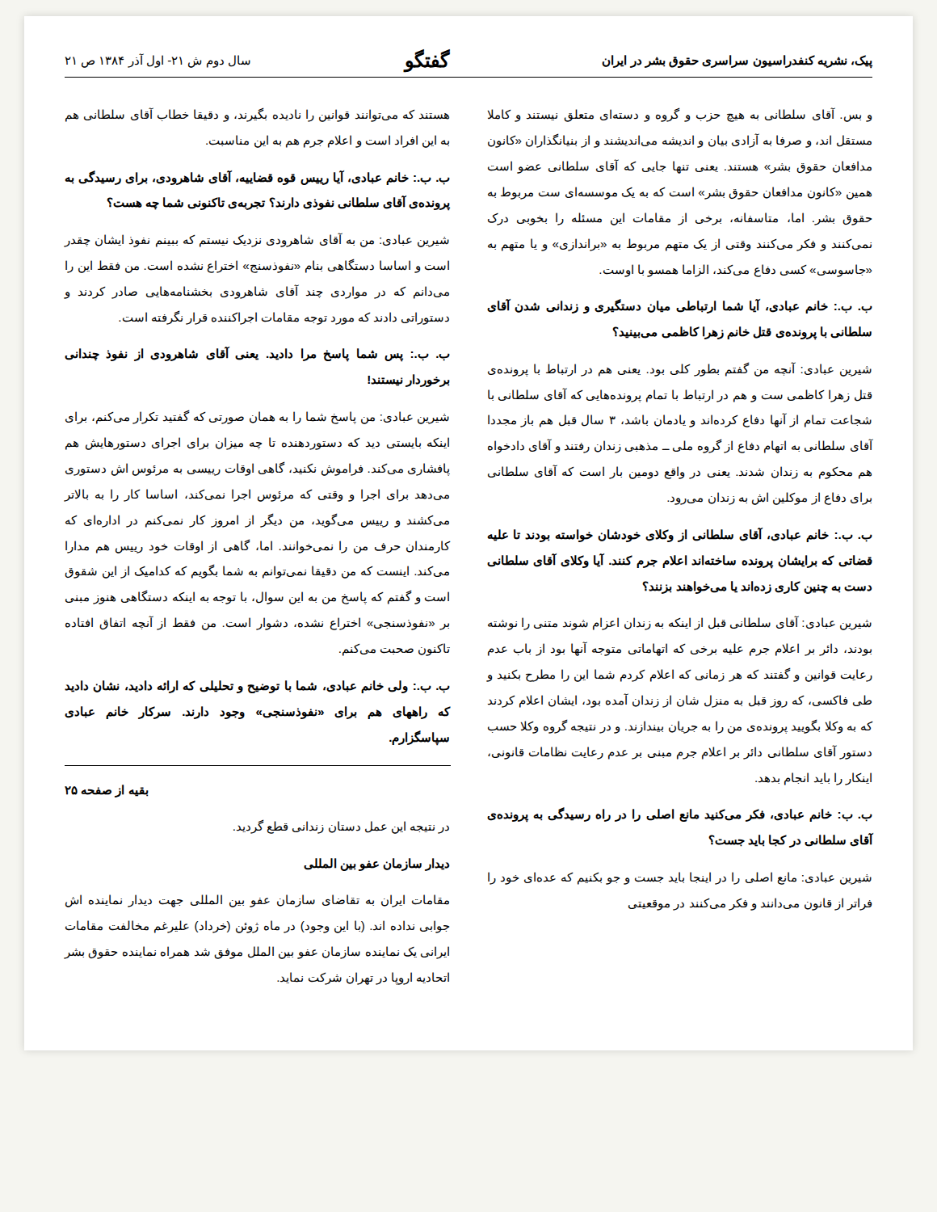پیک، نشریه کنفدراسیون سراسری حقوق بشر در ایران
گفتگو
سال دوم ش ۲۱- اول آذر ۱۳۸۴ ص ۲۱
و بس. آقای سلطانی به هیچ حزب و گروه و دسته‌ای متعلق نیستند و کاملا مستقل اند، و صرفا به آزادی بیان و اندیشه می‌اندیشند و از بنیانگذاران «کانون مدافعان حقوق بشر» هستند. یعنی تنها جایی که آقای سلطانی عضو است همین «کانون مدافعان حقوق بشر» است که به یک موسسه‌ای ست مربوط به حقوق بشر. اما، متاسفانه، برخی از مقامات این مسئله را بخوبی درک نمی‌کنند و فکر می‌کنند وقتی از یک متهم مربوط به «براندازی» و یا متهم به «جاسوسی» کسی دفاع می‌کند، الزاما همسو با اوست.
ب. ب.: خانم عبادی، آیا شما ارتباطی میان دستگیری و زندانی شدن آقای سلطانی با پرونده‌ی قتل خانم زهرا کاظمی می‌بینید؟
شیرین عبادی: آنچه من گفتم بطور کلی بود. یعنی هم در ارتباط با پرونده‌ی قتل زهرا کاظمی ست و هم در ارتباط با تمام پرونده‌هایی که آقای سلطانی با شجاعت تمام از آنها دفاع کرده‌اند و یادمان باشد، ۳ سال قبل هم باز مجددا آقای سلطانی به اتهام دفاع از گروه ملی ــ مذهبی زندان رفتند و آقای دادخواه هم محکوم به زندان شدند. یعنی در واقع دومین بار است که آقای سلطانی برای دفاع از موکلین اش به زندان می‌رود.
ب. ب.: خانم عبادی، آقای سلطانی از وکلای خودشان خواسته بودند تا علیه قضاتی که برایشان پرونده ساخته‌اند اعلام جرم کنند. آیا وکلای آقای سلطانی دست به چنین کاری زده‌اند یا می‌خواهند بزنند؟
شیرین عبادی: آقای سلطانی قبل از اینکه به زندان اعزام شوند متنی را نوشته بودند، دائر بر اعلام جرم علیه برخی که اتهاماتی متوجه آنها بود از باب عدم رعایت قوانین و گفتند که هر زمانی که اعلام کردم شما این را مطرح بکنید و طی فاکسی، که روز قبل به منزل شان از زندان آمده بود، ایشان اعلام کردند که به وکلا بگویید پرونده‌ی من را به جریان بیندازند. و در نتیجه گروه وکلا حسب دستور آقای سلطانی دائر بر اعلام جرم مبنی بر عدم رعایت نظامات قانونی، اینکار را باید انجام بدهد.
ب. ب: خانم عبادی، فکر می‌کنید مانع اصلی را در راه رسیدگی به پرونده‌ی آقای سلطانی در کجا باید جست؟
شیرین عبادی: مانع اصلی را در اینجا باید جست و جو بکنیم که عده‌ای خود را فراتر از قانون می‌دانند و فکر می‌کنند در موقعیتی
هستند که می‌توانند قوانین را نادیده بگیرند، و دقیقا خطاب آقای سلطانی هم به این افراد است و اعلام جرم هم به این مناسبت.
ب. ب.: خانم عبادی، آیا رییس قوه قضاییه، آقای شاهرودی، برای رسیدگی به پرونده‌ی آقای سلطانی نفوذی دارند؟ تجربه‌ی تاکنونی شما چه هست؟
شیرین عبادی: من به آقای شاهرودی نزدیک نیستم که ببینم نفوذ ایشان چقدر است و اساسا دستگاهی بنام «نفوذسنج» اختراع نشده است. من فقط این را می‌دانم که در مواردی چند آقای شاهرودی بخشنامه‌هایی صادر کردند و دستوراتی دادند که مورد توجه مقامات اجراکننده قرار نگرفته است.
ب. ب.: پس شما پاسخ مرا دادید. یعنی آقای شاهرودی از نفوذ چندانی برخوردار نیستند!
شیرین عبادی: من پاسخ شما را به همان صورتی که گفتید تکرار می‌کنم، برای اینکه بایستی دید که دستوردهنده تا چه میزان برای اجرای دستورهایش هم پافشاری می‌کند. فراموش نکنید، گاهی اوقات رییسی به مرئوس اش دستوری می‌دهد برای اجرا و وقتی که مرئوس اجرا نمی‌کند، اساسا کار را به بالاتر می‌کشند و رییس می‌گوید، من دیگر از امروز کار نمی‌کنم در اداره‌ای که کارمندان حرف من را نمی‌خوانند. اما، گاهی از اوقات خود رییس هم مدارا می‌کند. اینست که من دقیقا نمی‌توانم به شما بگویم که کدامیک از این شقوق است و گفتم که پاسخ من به این سوال، با توجه به اینکه دستگاهی هنوز مبنی بر «نفوذسنجی» اختراع نشده، دشوار است. من فقط از آنچه اتفاق افتاده تاکنون صحبت می‌کنم.
ب. ب.: ولی خانم عبادی، شما با توضیح و تحلیلی که ارائه دادید، نشان دادید که راههای هم برای «نفوذسنجی» وجود دارند. سرکار خانم عبادی سپاسگزارم.
بقیه از صفحه ۲۵
در نتیجه این عمل دستان زندانی قطع گردید.
دیدار سازمان عفو بین المللی
مقامات ایران به تقاضای سازمان عفو بین المللی جهت دیدار نماینده اش جوابی نداده اند. (با این وجود) در ماه ژوئن (خرداد) علیرغم مخالفت مقامات ایرانی یک نماینده سازمان عفو بین الملل موفق شد همراه نماینده حقوق بشر اتحادیه اروپا در تهران شرکت نماید.